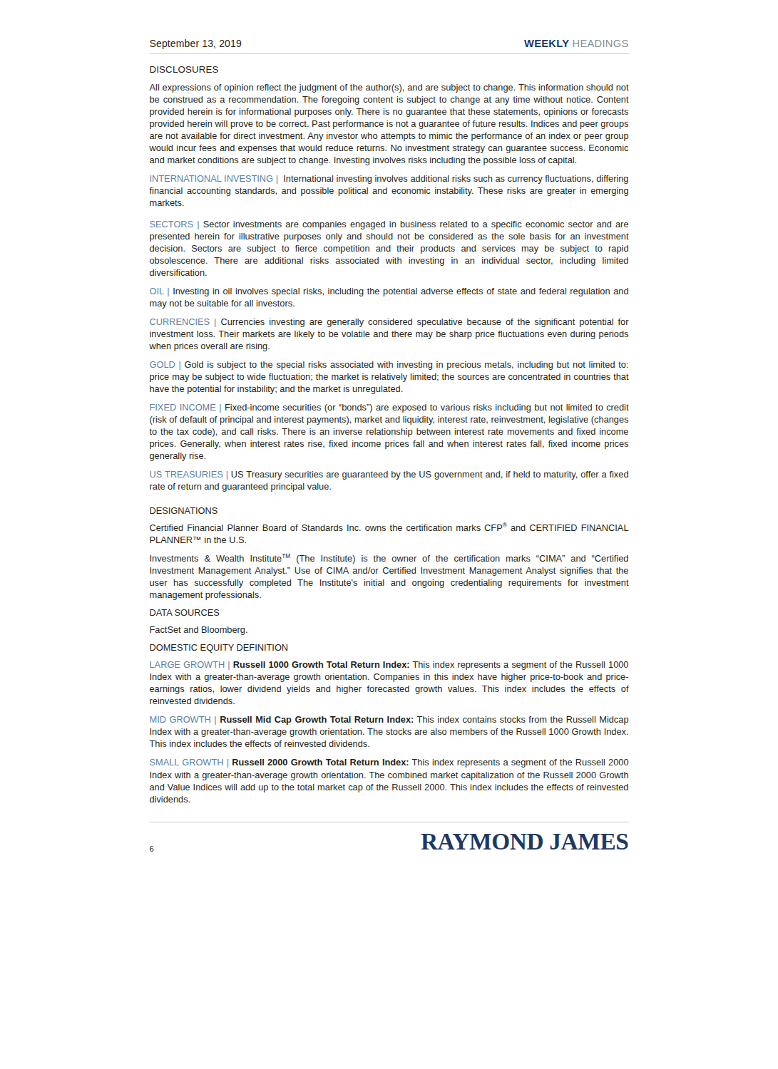September 13, 2019
WEEKLY HEADINGS
DISCLOSURES
All expressions of opinion reflect the judgment of the author(s), and are subject to change. This information should not be construed as a recommendation. The foregoing content is subject to change at any time without notice. Content provided herein is for informational purposes only. There is no guarantee that these statements, opinions or forecasts provided herein will prove to be correct. Past performance is not a guarantee of future results. Indices and peer groups are not available for direct investment. Any investor who attempts to mimic the performance of an index or peer group would incur fees and expenses that would reduce returns. No investment strategy can guarantee success. Economic and market conditions are subject to change. Investing involves risks including the possible loss of capital.
INTERNATIONAL INVESTING | International investing involves additional risks such as currency fluctuations, differing financial accounting standards, and possible political and economic instability. These risks are greater in emerging markets.
SECTORS | Sector investments are companies engaged in business related to a specific economic sector and are presented herein for illustrative purposes only and should not be considered as the sole basis for an investment decision. Sectors are subject to fierce competition and their products and services may be subject to rapid obsolescence. There are additional risks associated with investing in an individual sector, including limited diversification.
OIL | Investing in oil involves special risks, including the potential adverse effects of state and federal regulation and may not be suitable for all investors.
CURRENCIES | Currencies investing are generally considered speculative because of the significant potential for investment loss. Their markets are likely to be volatile and there may be sharp price fluctuations even during periods when prices overall are rising.
GOLD | Gold is subject to the special risks associated with investing in precious metals, including but not limited to: price may be subject to wide fluctuation; the market is relatively limited; the sources are concentrated in countries that have the potential for instability; and the market is unregulated.
FIXED INCOME | Fixed-income securities (or “bonds”) are exposed to various risks including but not limited to credit (risk of default of principal and interest payments), market and liquidity, interest rate, reinvestment, legislative (changes to the tax code), and call risks. There is an inverse relationship between interest rate movements and fixed income prices. Generally, when interest rates rise, fixed income prices fall and when interest rates fall, fixed income prices generally rise.
US TREASURIES | US Treasury securities are guaranteed by the US government and, if held to maturity, offer a fixed rate of return and guaranteed principal value.
DESIGNATIONS
Certified Financial Planner Board of Standards Inc. owns the certification marks CFP® and CERTIFIED FINANCIAL PLANNER™ in the U.S.
Investments & Wealth InstituteTM (The Institute) is the owner of the certification marks “CIMA” and “Certified Investment Management Analyst.” Use of CIMA and/or Certified Investment Management Analyst signifies that the user has successfully completed The Institute's initial and ongoing credentialing requirements for investment management professionals.
DATA SOURCES
FactSet and Bloomberg.
DOMESTIC EQUITY DEFINITION
LARGE GROWTH | Russell 1000 Growth Total Return Index: This index represents a segment of the Russell 1000 Index with a greater-than-average growth orientation. Companies in this index have higher price-to-book and price-earnings ratios, lower dividend yields and higher forecasted growth values. This index includes the effects of reinvested dividends.
MID GROWTH | Russell Mid Cap Growth Total Return Index: This index contains stocks from the Russell Midcap Index with a greater-than-average growth orientation. The stocks are also members of the Russell 1000 Growth Index. This index includes the effects of reinvested dividends.
SMALL GROWTH | Russell 2000 Growth Total Return Index: This index represents a segment of the Russell 2000 Index with a greater-than-average growth orientation. The combined market capitalization of the Russell 2000 Growth and Value Indices will add up to the total market cap of the Russell 2000. This index includes the effects of reinvested dividends.
6
RAYMOND JAMES